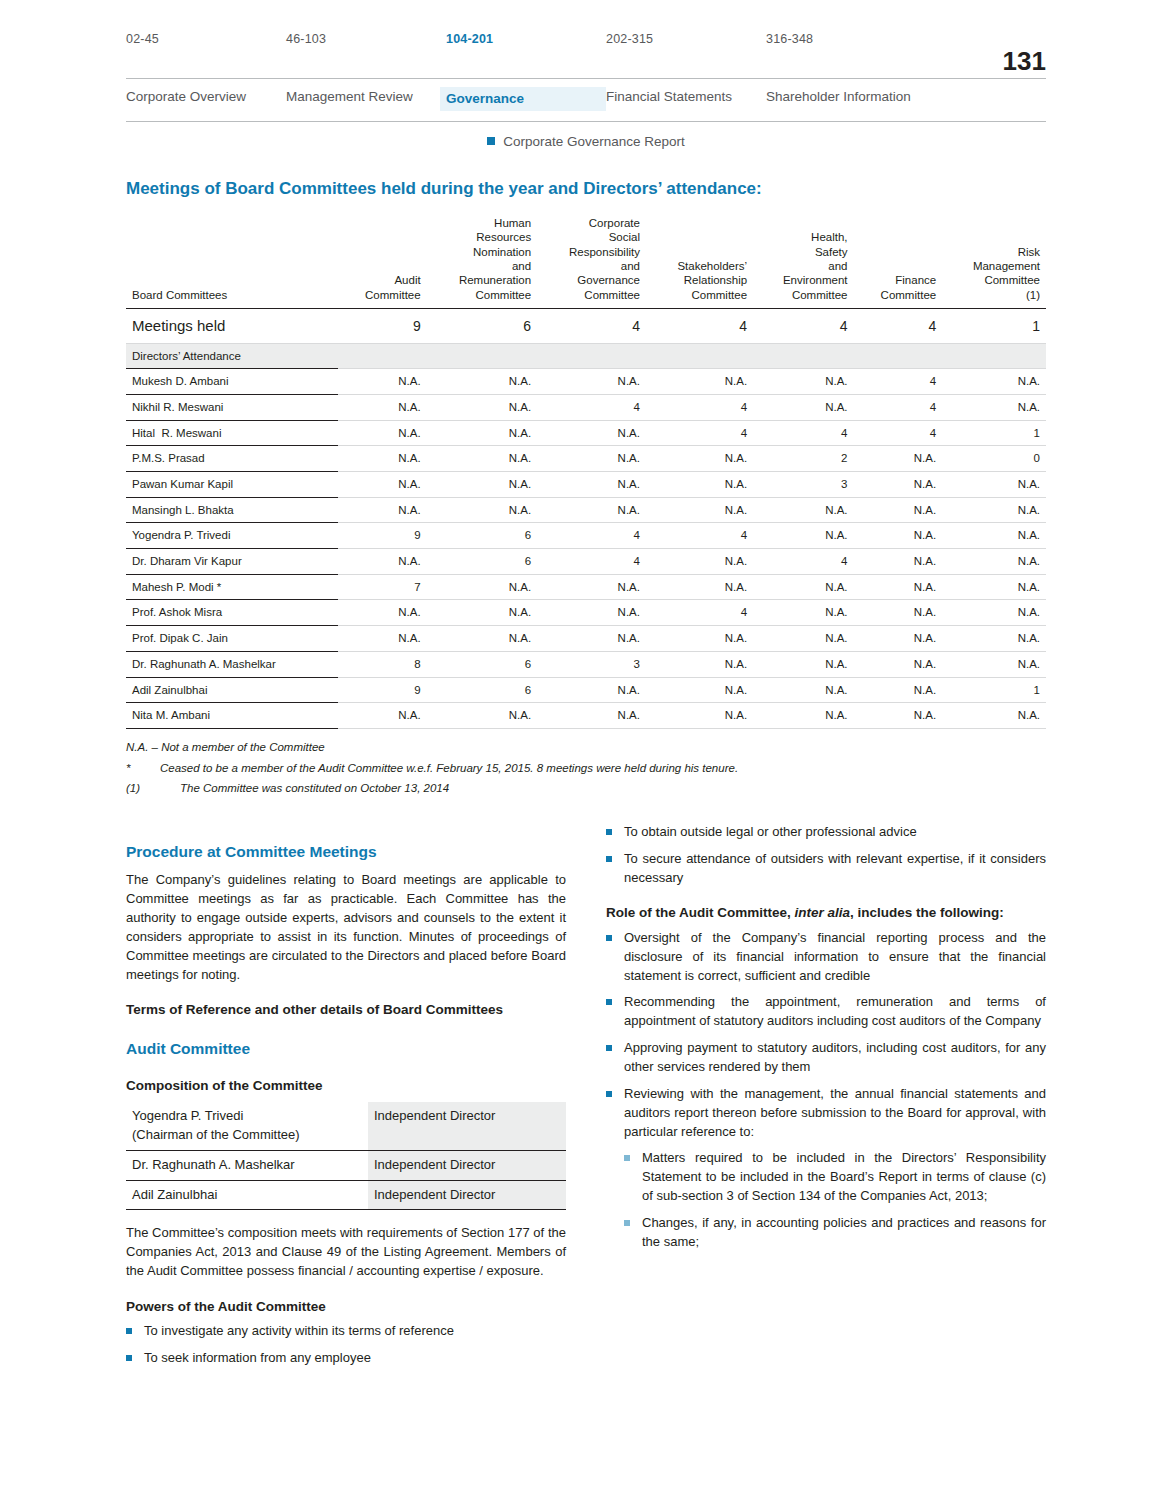02-45 46-103 104-201 202-315 316-348
131
Corporate Overview Management Review Governance Financial Statements Shareholder Information
Corporate Governance Report
Meetings of Board Committees held during the year and Directors’ attendance:
| Board Committees | Audit Committee | Human Resources Nomination and Remuneration Committee | Corporate Social Responsibility and Governance Committee | Stakeholders’ Relationship Committee | Health, Safety and Environment Committee | Finance Committee | Risk Management Committee (1) |
| --- | --- | --- | --- | --- | --- | --- | --- |
| Meetings held | 9 | 6 | 4 | 4 | 4 | 4 | 1 |
| Directors’ Attendance | | | | | | | |
| Mukesh D. Ambani | N.A. | N.A. | N.A. | N.A. | N.A. | 4 | N.A. |
| Nikhil R. Meswani | N.A. | N.A. | 4 | 4 | N.A. | 4 | N.A. |
| Hital R. Meswani | N.A. | N.A. | N.A. | 4 | 4 | 4 | 1 |
| P.M.S. Prasad | N.A. | N.A. | N.A. | N.A. | 2 | N.A. | 0 |
| Pawan Kumar Kapil | N.A. | N.A. | N.A. | N.A. | 3 | N.A. | N.A. |
| Mansingh L. Bhakta | N.A. | N.A. | N.A. | N.A. | N.A. | N.A. | N.A. |
| Yogendra P. Trivedi | 9 | 6 | 4 | 4 | N.A. | N.A. | N.A. |
| Dr. Dharam Vir Kapur | N.A. | 6 | 4 | N.A. | 4 | N.A. | N.A. |
| Mahesh P. Modi * | 7 | N.A. | N.A. | N.A. | N.A. | N.A. | N.A. |
| Prof. Ashok Misra | N.A. | N.A. | N.A. | 4 | N.A. | N.A. | N.A. |
| Prof. Dipak C. Jain | N.A. | N.A. | N.A. | N.A. | N.A. | N.A. | N.A. |
| Dr. Raghunath A. Mashelkar | 8 | 6 | 3 | N.A. | N.A. | N.A. | N.A. |
| Adil Zainulbhai | 9 | 6 | N.A. | N.A. | N.A. | N.A. | 1 |
| Nita M. Ambani | N.A. | N.A. | N.A. | N.A. | N.A. | N.A. | N.A. |
N.A. – Not a member of the Committee
*Ceased to be a member of the Audit Committee w.e.f. February 15, 2015. 8 meetings were held during his tenure.
(1) The Committee was constituted on October 13, 2014
Procedure at Committee Meetings
The Company’s guidelines relating to Board meetings are applicable to Committee meetings as far as practicable. Each Committee has the authority to engage outside experts, advisors and counsels to the extent it considers appropriate to assist in its function. Minutes of proceedings of Committee meetings are circulated to the Directors and placed before Board meetings for noting.
Terms of Reference and other details of Board Committees
Audit Committee
Composition of the Committee
| Yogendra P. Trivedi (Chairman of the Committee) | Independent Director |
| Dr. Raghunath A. Mashelkar | Independent Director |
| Adil Zainulbhai | Independent Director |
The Committee’s composition meets with requirements of Section 177 of the Companies Act, 2013 and Clause 49 of the Listing Agreement. Members of the Audit Committee possess financial / accounting expertise / exposure.
Powers of the Audit Committee
To investigate any activity within its terms of reference
To seek information from any employee
To obtain outside legal or other professional advice
To secure attendance of outsiders with relevant expertise, if it considers necessary
Role of the Audit Committee, inter alia, includes the following:
Oversight of the Company’s financial reporting process and the disclosure of its financial information to ensure that the financial statement is correct, sufficient and credible
Recommending the appointment, remuneration and terms of appointment of statutory auditors including cost auditors of the Company
Approving payment to statutory auditors, including cost auditors, for any other services rendered by them
Reviewing with the management, the annual financial statements and auditors report thereon before submission to the Board for approval, with particular reference to:
Matters required to be included in the Directors’ Responsibility Statement to be included in the Board’s Report in terms of clause (c) of sub-section 3 of Section 134 of the Companies Act, 2013;
Changes, if any, in accounting policies and practices and reasons for the same;